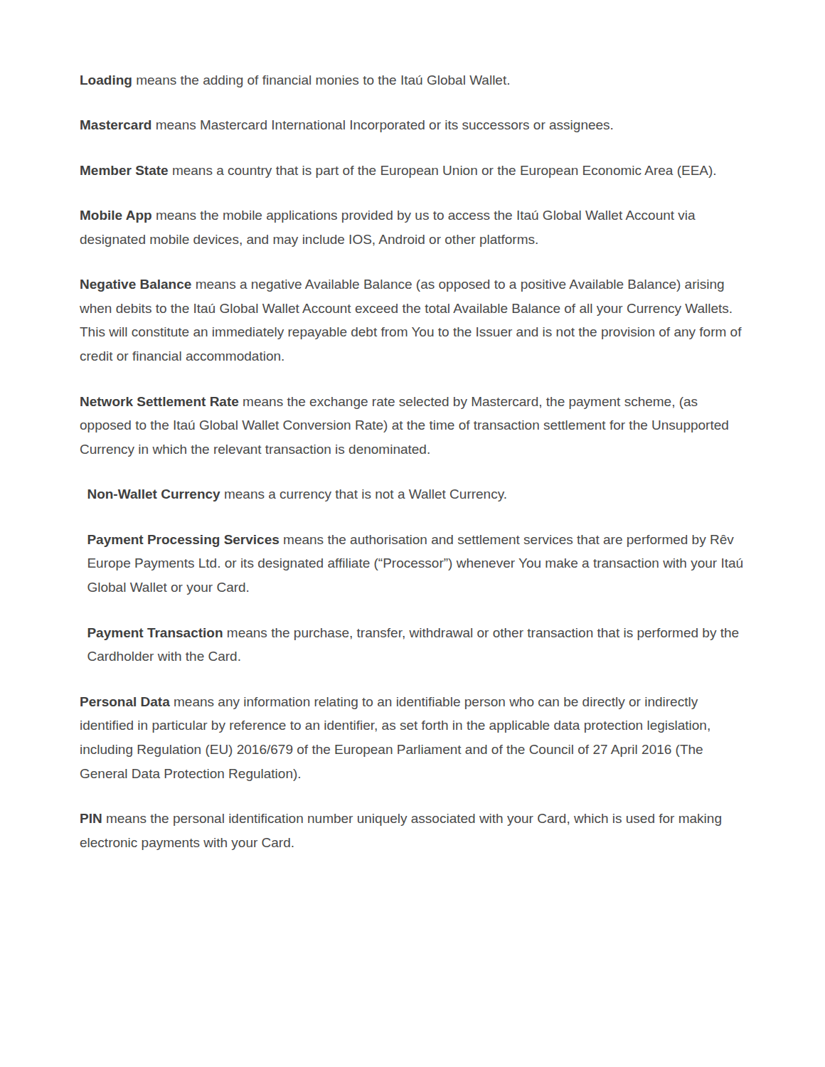Loading means the adding of financial monies to the Itaú Global Wallet.
Mastercard means Mastercard International Incorporated or its successors or assignees.
Member State means a country that is part of the European Union or the European Economic Area (EEA).
Mobile App means the mobile applications provided by us to access the Itaú Global Wallet Account via designated mobile devices, and may include IOS, Android or other platforms.
Negative Balance means a negative Available Balance (as opposed to a positive Available Balance) arising when debits to the Itaú Global Wallet Account exceed the total Available Balance of all your Currency Wallets. This will constitute an immediately repayable debt from You to the Issuer and is not the provision of any form of credit or financial accommodation.
Network Settlement Rate means the exchange rate selected by Mastercard, the payment scheme, (as opposed to the Itaú Global Wallet Conversion Rate) at the time of transaction settlement for the Unsupported Currency in which the relevant transaction is denominated.
Non-Wallet Currency means a currency that is not a Wallet Currency.
Payment Processing Services means the authorisation and settlement services that are performed by Rêv Europe Payments Ltd. or its designated affiliate (“Processor”) whenever You make a transaction with your Itaú Global Wallet or your Card.
Payment Transaction means the purchase, transfer, withdrawal or other transaction that is performed by the Cardholder with the Card.
Personal Data means any information relating to an identifiable person who can be directly or indirectly identified in particular by reference to an identifier, as set forth in the applicable data protection legislation, including Regulation (EU) 2016/679 of the European Parliament and of the Council of 27 April 2016 (The General Data Protection Regulation).
PIN means the personal identification number uniquely associated with your Card, which is used for making electronic payments with your Card.